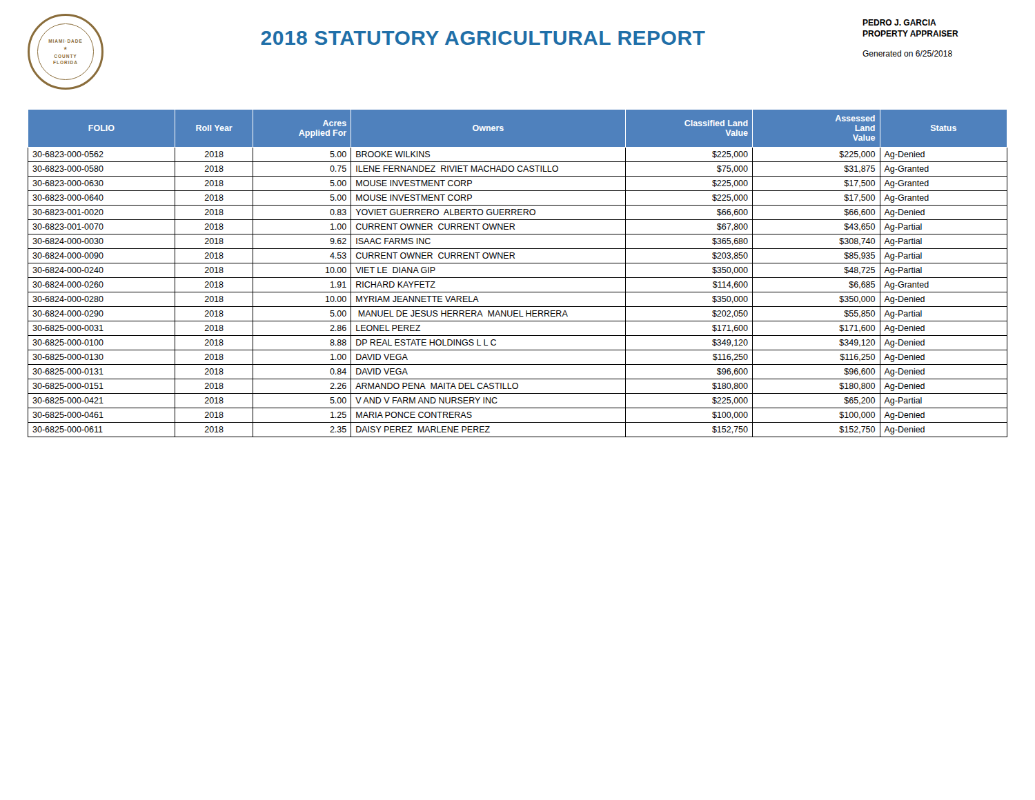MIAMI·DADE
★
COUNTY
FLORIDA
2018 STATUTORY AGRICULTURAL REPORT
PEDRO J. GARCIA
PROPERTY APPRAISER
Generated on 6/25/2018
| FOLIO | Roll Year | Acres Applied For | Owners | Classified Land Value | Assessed Land Value | Status |
| --- | --- | --- | --- | --- | --- | --- |
| 30-6823-000-0562 | 2018 | 5.00 | BROOKE WILKINS | $225,000 | $225,000 | Ag-Denied |
| 30-6823-000-0580 | 2018 | 0.75 | ILENE FERNANDEZ RIVIET MACHADO CASTILLO | $75,000 | $31,875 | Ag-Granted |
| 30-6823-000-0630 | 2018 | 5.00 | MOUSE INVESTMENT CORP | $225,000 | $17,500 | Ag-Granted |
| 30-6823-000-0640 | 2018 | 5.00 | MOUSE INVESTMENT CORP | $225,000 | $17,500 | Ag-Granted |
| 30-6823-001-0020 | 2018 | 0.83 | YOVIET GUERRERO ALBERTO GUERRERO | $66,600 | $66,600 | Ag-Denied |
| 30-6823-001-0070 | 2018 | 1.00 | CURRENT OWNER CURRENT OWNER | $67,800 | $43,650 | Ag-Partial |
| 30-6824-000-0030 | 2018 | 9.62 | ISAAC FARMS INC | $365,680 | $308,740 | Ag-Partial |
| 30-6824-000-0090 | 2018 | 4.53 | CURRENT OWNER CURRENT OWNER | $203,850 | $85,935 | Ag-Partial |
| 30-6824-000-0240 | 2018 | 10.00 | VIET LE DIANA GIP | $350,000 | $48,725 | Ag-Partial |
| 30-6824-000-0260 | 2018 | 1.91 | RICHARD KAYFETZ | $114,600 | $6,685 | Ag-Granted |
| 30-6824-000-0280 | 2018 | 10.00 | MYRIAM JEANNETTE VARELA | $350,000 | $350,000 | Ag-Denied |
| 30-6824-000-0290 | 2018 | 5.00 | MANUEL DE JESUS HERRERA MANUEL HERRERA | $202,050 | $55,850 | Ag-Partial |
| 30-6825-000-0031 | 2018 | 2.86 | LEONEL PEREZ | $171,600 | $171,600 | Ag-Denied |
| 30-6825-000-0100 | 2018 | 8.88 | DP REAL ESTATE HOLDINGS L L C | $349,120 | $349,120 | Ag-Denied |
| 30-6825-000-0130 | 2018 | 1.00 | DAVID VEGA | $116,250 | $116,250 | Ag-Denied |
| 30-6825-000-0131 | 2018 | 0.84 | DAVID VEGA | $96,600 | $96,600 | Ag-Denied |
| 30-6825-000-0151 | 2018 | 2.26 | ARMANDO PENA MAITA DEL CASTILLO | $180,800 | $180,800 | Ag-Denied |
| 30-6825-000-0421 | 2018 | 5.00 | V AND V FARM AND NURSERY INC | $225,000 | $65,200 | Ag-Partial |
| 30-6825-000-0461 | 2018 | 1.25 | MARIA PONCE CONTRERAS | $100,000 | $100,000 | Ag-Denied |
| 30-6825-000-0611 | 2018 | 2.35 | DAISY PEREZ MARLENE PEREZ | $152,750 | $152,750 | Ag-Denied |